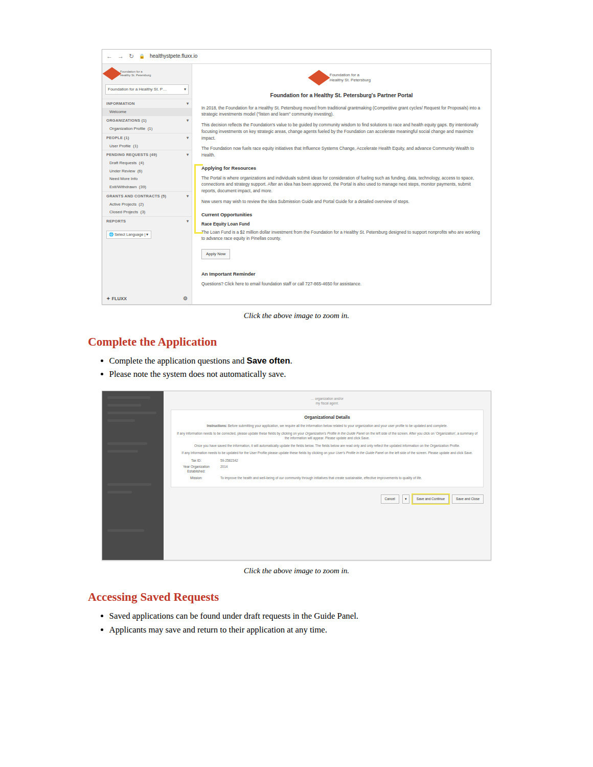← → ↻ 🔒 healthystpete.fluxx.io
Foundation for a
Healthy St. Petersburg
Foundation for a Healthy St. P…▾
INFORMATION▾
Welcome
ORGANIZATIONS (1)▾
Organization Profile (1)
PEOPLE (1)▾
User Profile (1)
PENDING REQUESTS (49)▾
Draft Requests (4)
Under Review (6)
Need More Info
Exit/Withdrawn (39)
GRANTS AND CONTRACTS (5)▾
Active Projects (2)
Closed Projects (3)
REPORTS▾
🌐 Select Language | ▾
✦ FLUXX ⚙
Foundation for a
Healthy St. Petersburg
Foundation for a Healthy St. Petersburg's Partner Portal
In 2018, the Foundation for a Healthy St. Petersburg moved from traditional grantmaking (Competitive grant cycles/ Request for Proposals) into a strategic investments model ("listen and learn" community investing).
This decision reflects the Foundation's value to be guided by community wisdom to find solutions to race and health equity gaps. By intentionally focusing investments on key strategic areas, change agents fueled by the Foundation can accelerate meaningful social change and maximize impact.
The Foundation now fuels race equity initiatives that Influence Systems Change, Accelerate Health Equity, and advance Community Wealth to Health.
Applying for Resources
The Portal is where organizations and individuals submit ideas for consideration of fueling such as funding, data, technology, access to space, connections and strategy support. After an idea has been approved, the Portal is also used to manage next steps, monitor payments, submit reports, document impact, and more.
New users may wish to review the Idea Submission Guide and Portal Guide for a detailed overview of steps.
Current Opportunities
Race Equity Loan Fund
The Loan Fund is a $2 million dollar investment from the Foundation for a Healthy St. Petersburg designed to support nonprofits who are working to advance race equity in Pinellas county.
Apply Now
An Important Reminder
Questions? Click here to email foundation staff or call 727-865-4650 for assistance.
Click the above image to zoom in.
Complete the Application
Complete the application questions and Save often.
Please note the system does not automatically save.
… organization and/or
my fiscal agent.
Organizational Details
Instructions: Before submitting your application, we require all the information below related to your organization and your user profile to be updated and complete.
If any information needs to be corrected, please update these fields by clicking on your Organization's Profile in the Guide Panel on the left side of the screen. After you click on 'Organization', a summary of the information will appear. Please update and click Save.
Once you have saved the information, it will automatically update the fields below. The fields below are read only and only reflect the updated information on the Organization Profile.
If any information needs to be updated for the User Profile please update these fields by clicking on your User's Profile in the Guide Panel on the left side of the screen. Please update and click Save.
Tax ID: 59-2582342
Year Organization Established: 2014
Mission: To improve the health and well-being of our community through initiatives that create sustainable, effective improvements to quality of life.
Cancel
▾
Save and Continue
Save and Close
Click the above image to zoom in.
Accessing Saved Requests
Saved applications can be found under draft requests in the Guide Panel.
Applicants may save and return to their application at any time.